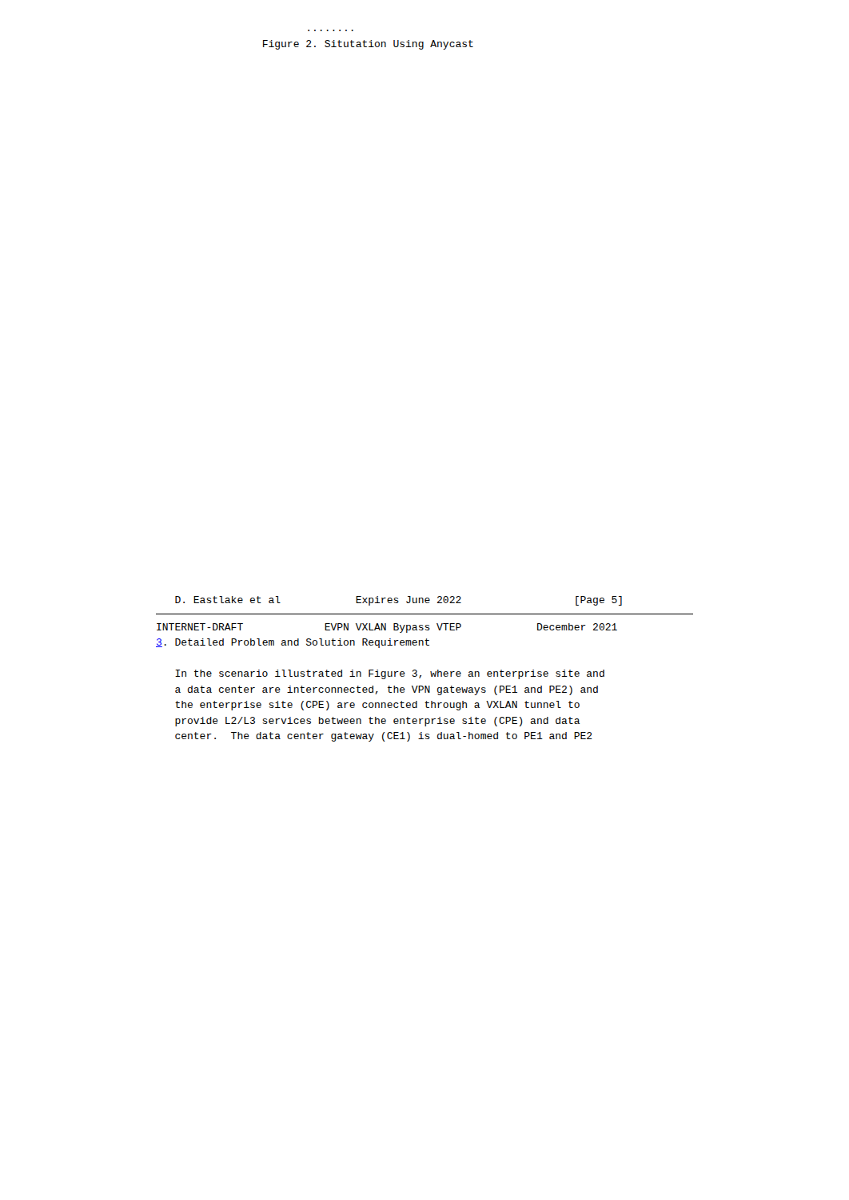........
                 Figure 2. Situtation Using Anycast
   D. Eastlake et al            Expires June 2022                  [Page 5]
INTERNET-DRAFT             EVPN VXLAN Bypass VTEP            December 2021
3. Detailed Problem and Solution Requirement

   In the scenario illustrated in Figure 3, where an enterprise site and
   a data center are interconnected, the VPN gateways (PE1 and PE2) and
   the enterprise site (CPE) are connected through a VXLAN tunnel to
   provide L2/L3 services between the enterprise site (CPE) and data
   center.  The data center gateway (CE1) is dual-homed to PE1 and PE2